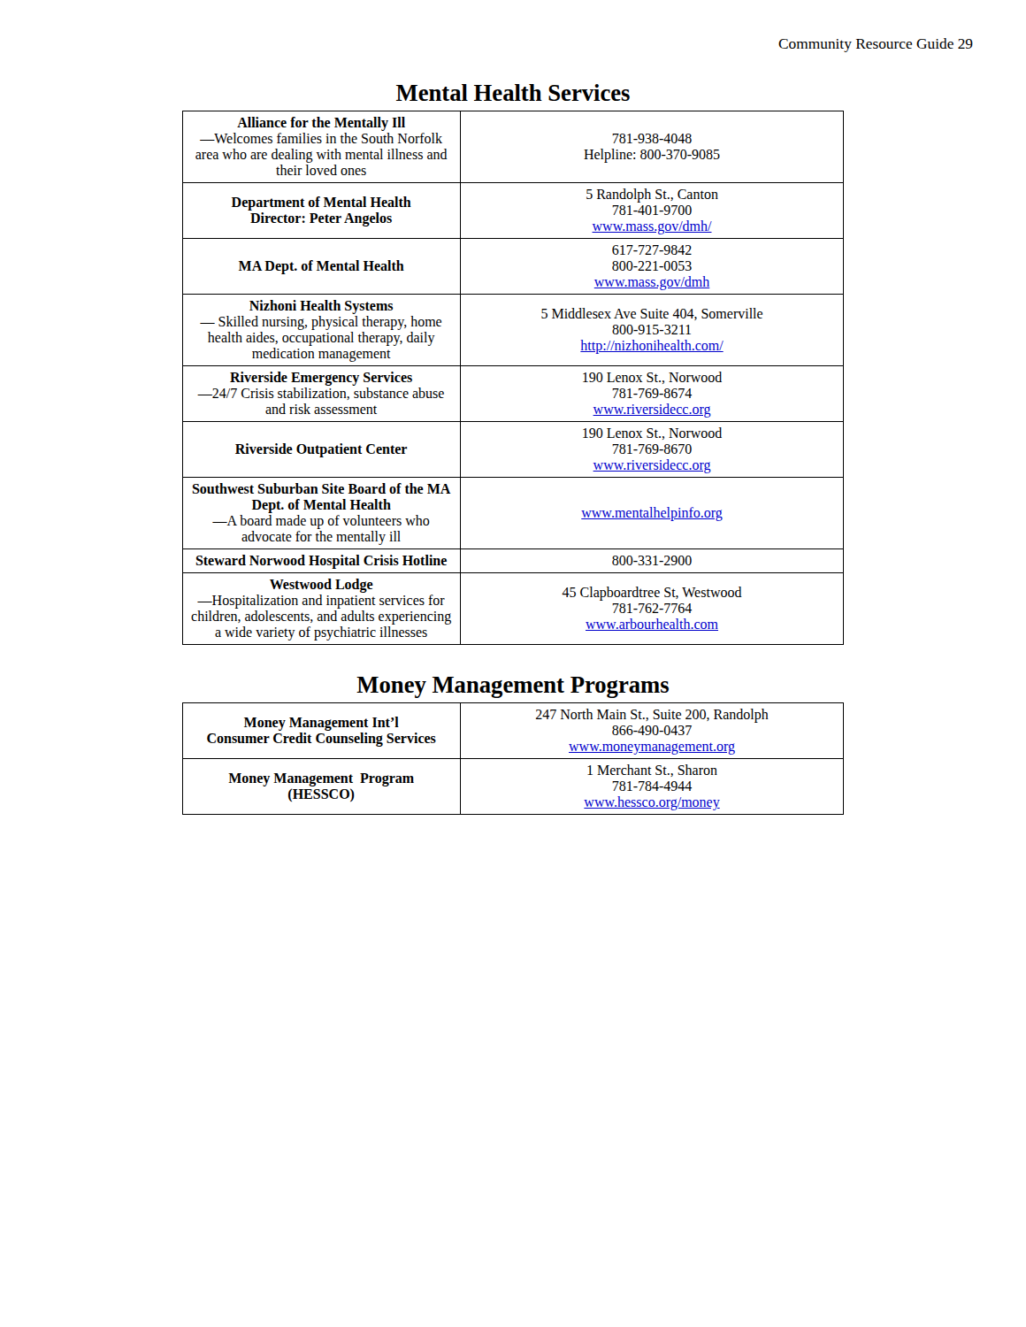Community Resource Guide 29
Mental Health Services
| Alliance for the Mentally Ill —Welcomes families in the South Norfolk area who are dealing with mental illness and their loved ones | 781-938-4048 Helpline: 800-370-9085 |
| Department of Mental Health Director: Peter Angelos | 5 Randolph St., Canton 781-401-9700 www.mass.gov/dmh/ |
| MA Dept. of Mental Health | 617-727-9842 800-221-0053 www.mass.gov/dmh |
| Nizhoni Health Systems — Skilled nursing, physical therapy, home health aides, occupational therapy, daily medication management | 5 Middlesex Ave Suite 404, Somerville 800-915-3211 http://nizhonihealth.com/ |
| Riverside Emergency Services —24/7 Crisis stabilization, substance abuse and risk assessment | 190 Lenox St., Norwood 781-769-8674 www.riversidecc.org |
| Riverside Outpatient Center | 190 Lenox St., Norwood 781-769-8670 www.riversidecc.org |
| Southwest Suburban Site Board of the MA Dept. of Mental Health —A board made up of volunteers who advocate for the mentally ill | www.mentalhelpinfo.org |
| Steward Norwood Hospital Crisis Hotline | 800-331-2900 |
| Westwood Lodge —Hospitalization and inpatient services for children, adolescents, and adults experiencing a wide variety of psychiatric illnesses | 45 Clapboardtree St, Westwood 781-762-7764 www.arbourhealth.com |
Money Management Programs
| Money Management Int’l Consumer Credit Counseling Services | 247 North Main St., Suite 200, Randolph 866-490-0437 www.moneymanagement.org |
| Money Management Program (HESSCO) | 1 Merchant St., Sharon 781-784-4944 www.hessco.org/money |